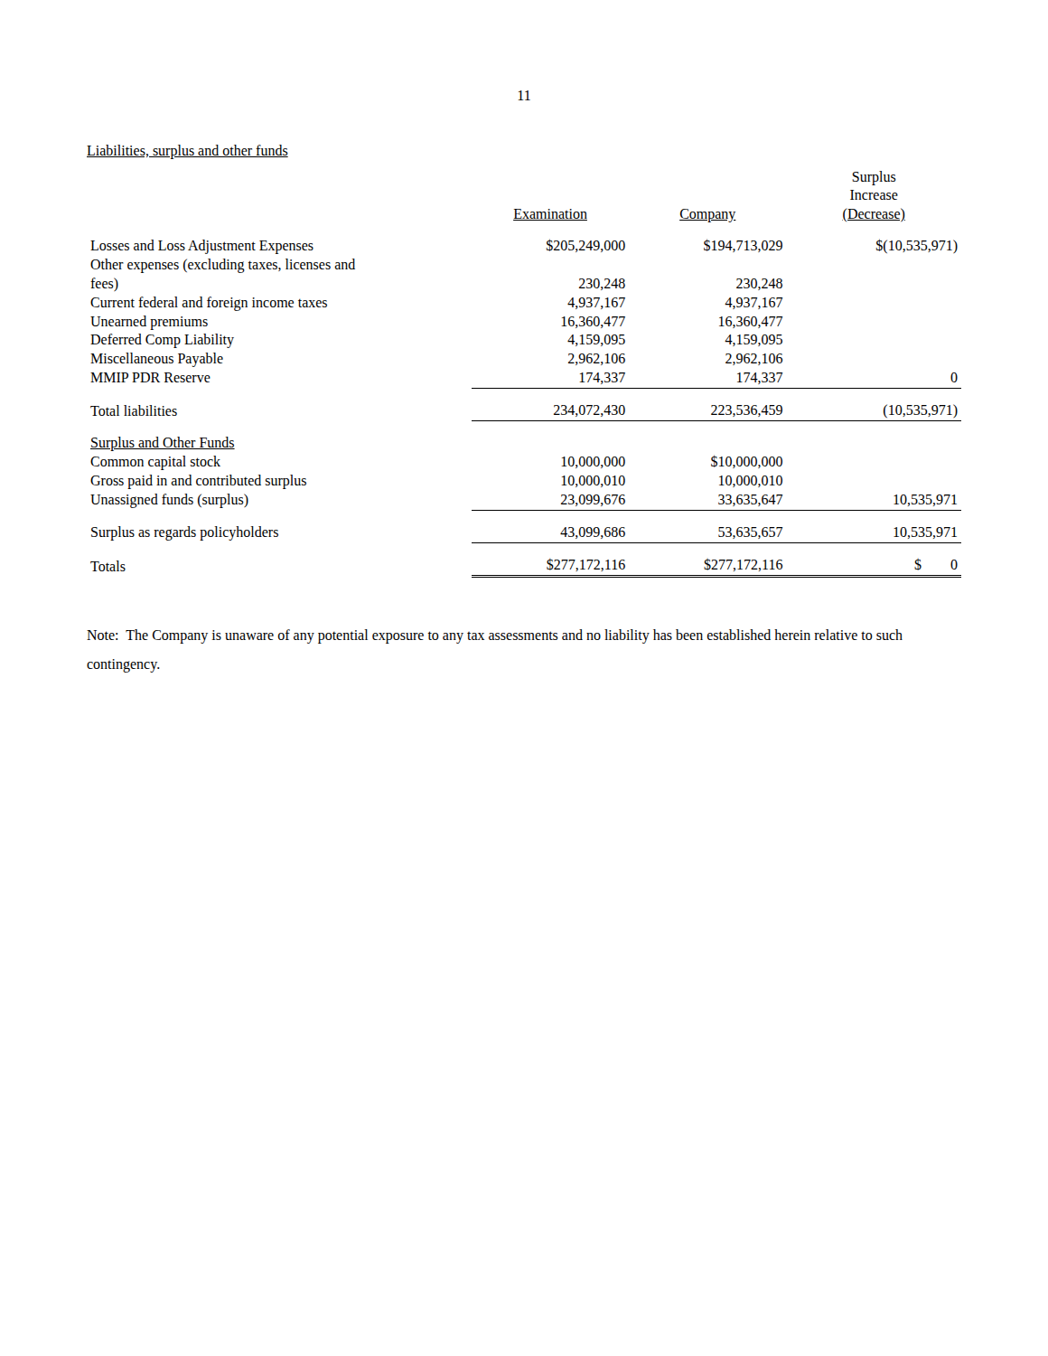11
Liabilities, surplus and other funds
| | | | Surplus |
| --- | --- | --- | --- |
| | | | Increase |
| | Examination | Company | (Decrease) |
| Losses and Loss Adjustment Expenses | $205,249,000 | $194,713,029 | $(10,535,971) |
| Other expenses (excluding taxes, licenses and | | | |
| fees) | 230,248 | 230,248 | |
| Current federal and foreign income taxes | 4,937,167 | 4,937,167 | |
| Unearned premiums | 16,360,477 | 16,360,477 | |
| Deferred Comp Liability | 4,159,095 | 4,159,095 | |
| Miscellaneous Payable | 2,962,106 | 2,962,106 | |
| MMIP PDR Reserve | 174,337 | 174,337 | 0 |
| Total liabilities | 234,072,430 | 223,536,459 | (10,535,971) |
| Surplus and Other Funds | | | |
| Common capital stock | 10,000,000 | $10,000,000 | |
| Gross paid in and contributed surplus | 10,000,010 | 10,000,010 | |
| Unassigned funds (surplus) | 23,099,676 | 33,635,647 | 10,535,971 |
| Surplus as regards policyholders | 43,099,686 | 53,635,657 | 10,535,971 |
| Totals | $277,172,116 | $277,172,116 | $ 0 |
Note: The Company is unaware of any potential exposure to any tax assessments and no liability has been established herein relative to such contingency.